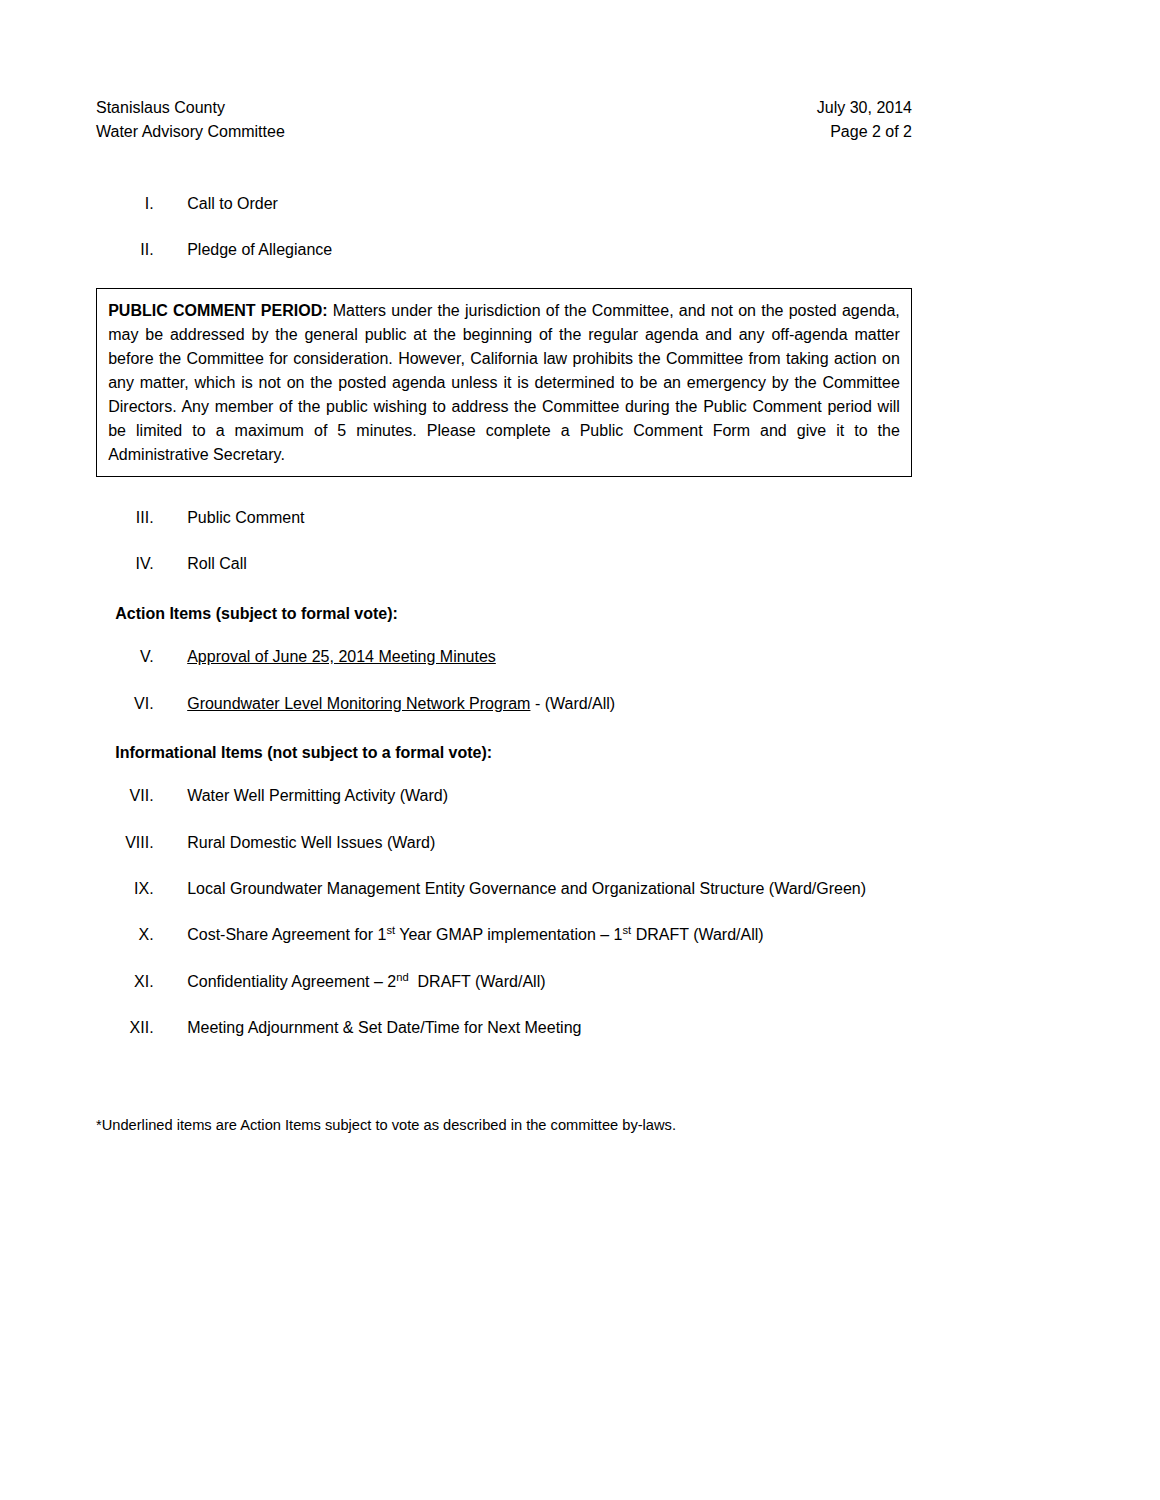Stanislaus County Water Advisory Committee
July 30, 2014 Page 2 of 2
I. Call to Order
II. Pledge of Allegiance
PUBLIC COMMENT PERIOD: Matters under the jurisdiction of the Committee, and not on the posted agenda, may be addressed by the general public at the beginning of the regular agenda and any off-agenda matter before the Committee for consideration. However, California law prohibits the Committee from taking action on any matter, which is not on the posted agenda unless it is determined to be an emergency by the Committee Directors. Any member of the public wishing to address the Committee during the Public Comment period will be limited to a maximum of 5 minutes. Please complete a Public Comment Form and give it to the Administrative Secretary.
III. Public Comment
IV. Roll Call
Action Items (subject to formal vote):
V. Approval of June 25, 2014 Meeting Minutes
VI. Groundwater Level Monitoring Network Program - (Ward/All)
Informational Items (not subject to a formal vote):
VII. Water Well Permitting Activity (Ward)
VIII. Rural Domestic Well Issues (Ward)
IX. Local Groundwater Management Entity Governance and Organizational Structure (Ward/Green)
X. Cost-Share Agreement for 1st Year GMAP implementation – 1st DRAFT (Ward/All)
XI. Confidentiality Agreement – 2nd DRAFT (Ward/All)
XII. Meeting Adjournment & Set Date/Time for Next Meeting
*Underlined items are Action Items subject to vote as described in the committee by-laws.